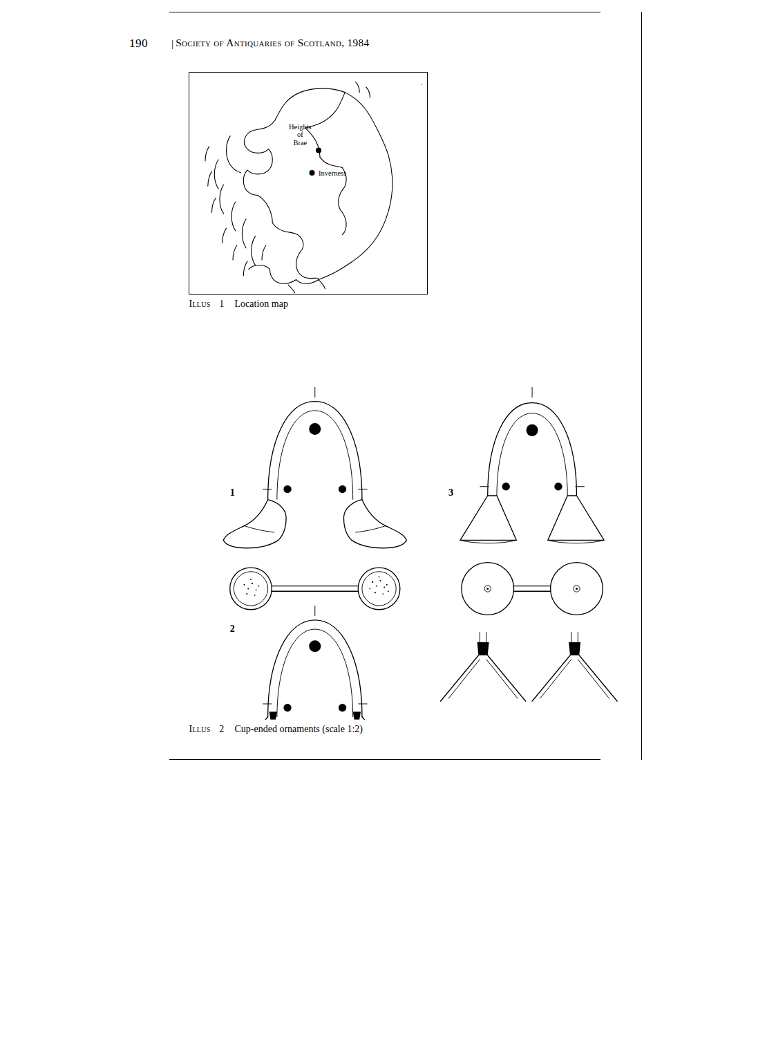190|Society of Antiquaries of Scotland, 1984
Heights of Brae Inverness
Illus 1 Location map
1 2 3
Illus 2 Cup-ended ornaments (scale 1:2)